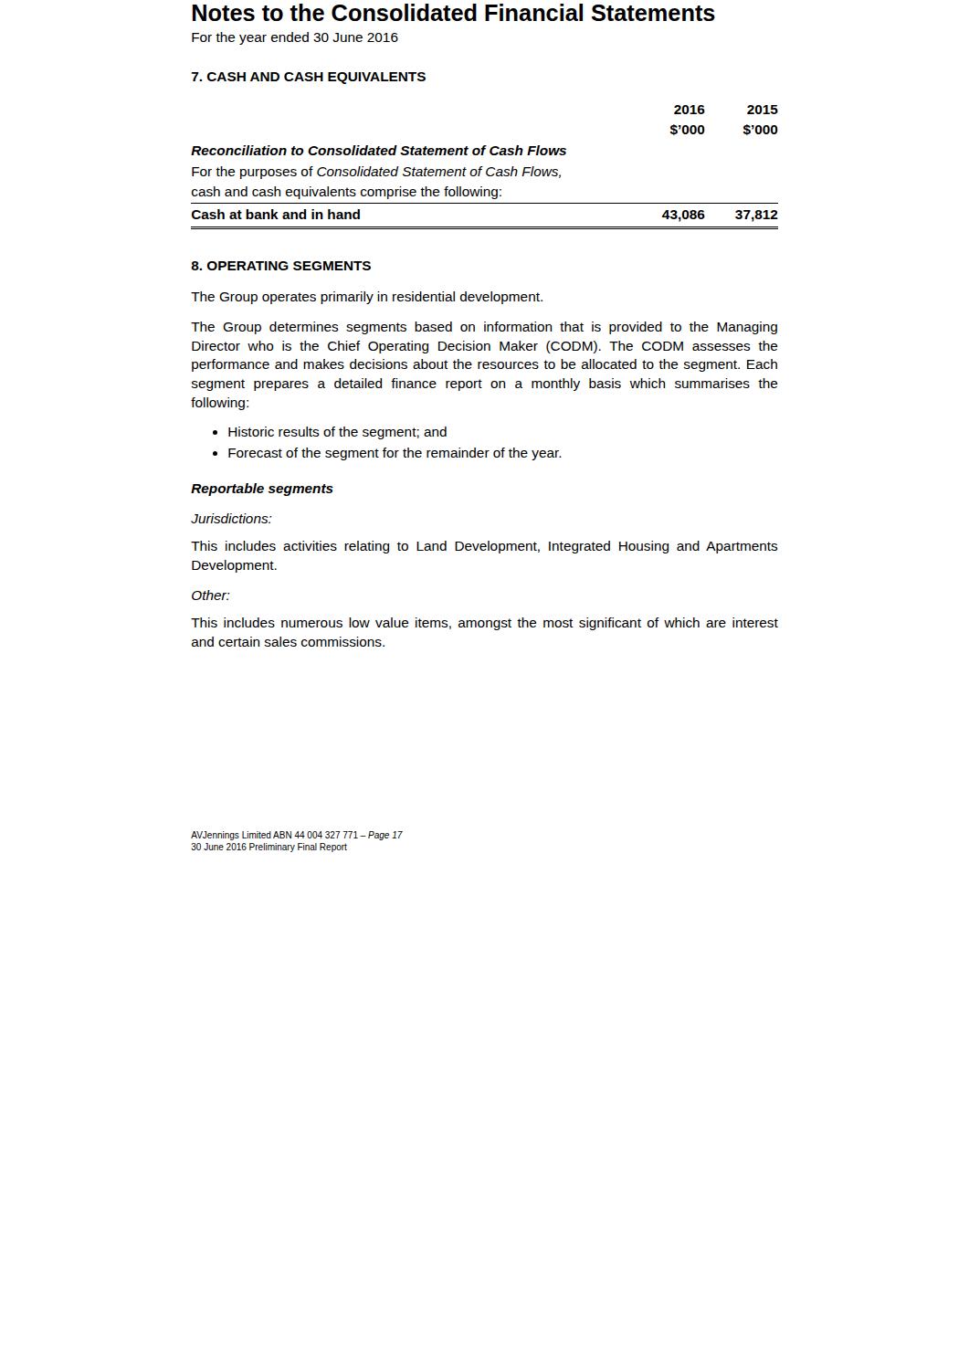Notes to the Consolidated Financial Statements
For the year ended 30 June 2016
7. CASH AND CASH EQUIVALENTS
| | 2016 | 2015 |
| | $’000 | $’000 |
| Reconciliation to Consolidated Statement of Cash Flows | | |
| For the purposes of Consolidated Statement of Cash Flows, | | |
| cash and cash equivalents comprise the following: | | |
| Cash at bank and in hand | 43,086 | 37,812 |
8. OPERATING SEGMENTS
The Group operates primarily in residential development.
The Group determines segments based on information that is provided to the Managing Director who is the Chief Operating Decision Maker (CODM). The CODM assesses the performance and makes decisions about the resources to be allocated to the segment. Each segment prepares a detailed finance report on a monthly basis which summarises the following:
Historic results of the segment; and
Forecast of the segment for the remainder of the year.
Reportable segments
Jurisdictions:
This includes activities relating to Land Development, Integrated Housing and Apartments Development.
Other:
This includes numerous low value items, amongst the most significant of which are interest and certain sales commissions.
AVJennings Limited ABN 44 004 327 771 – Page 17
30 June 2016 Preliminary Final Report